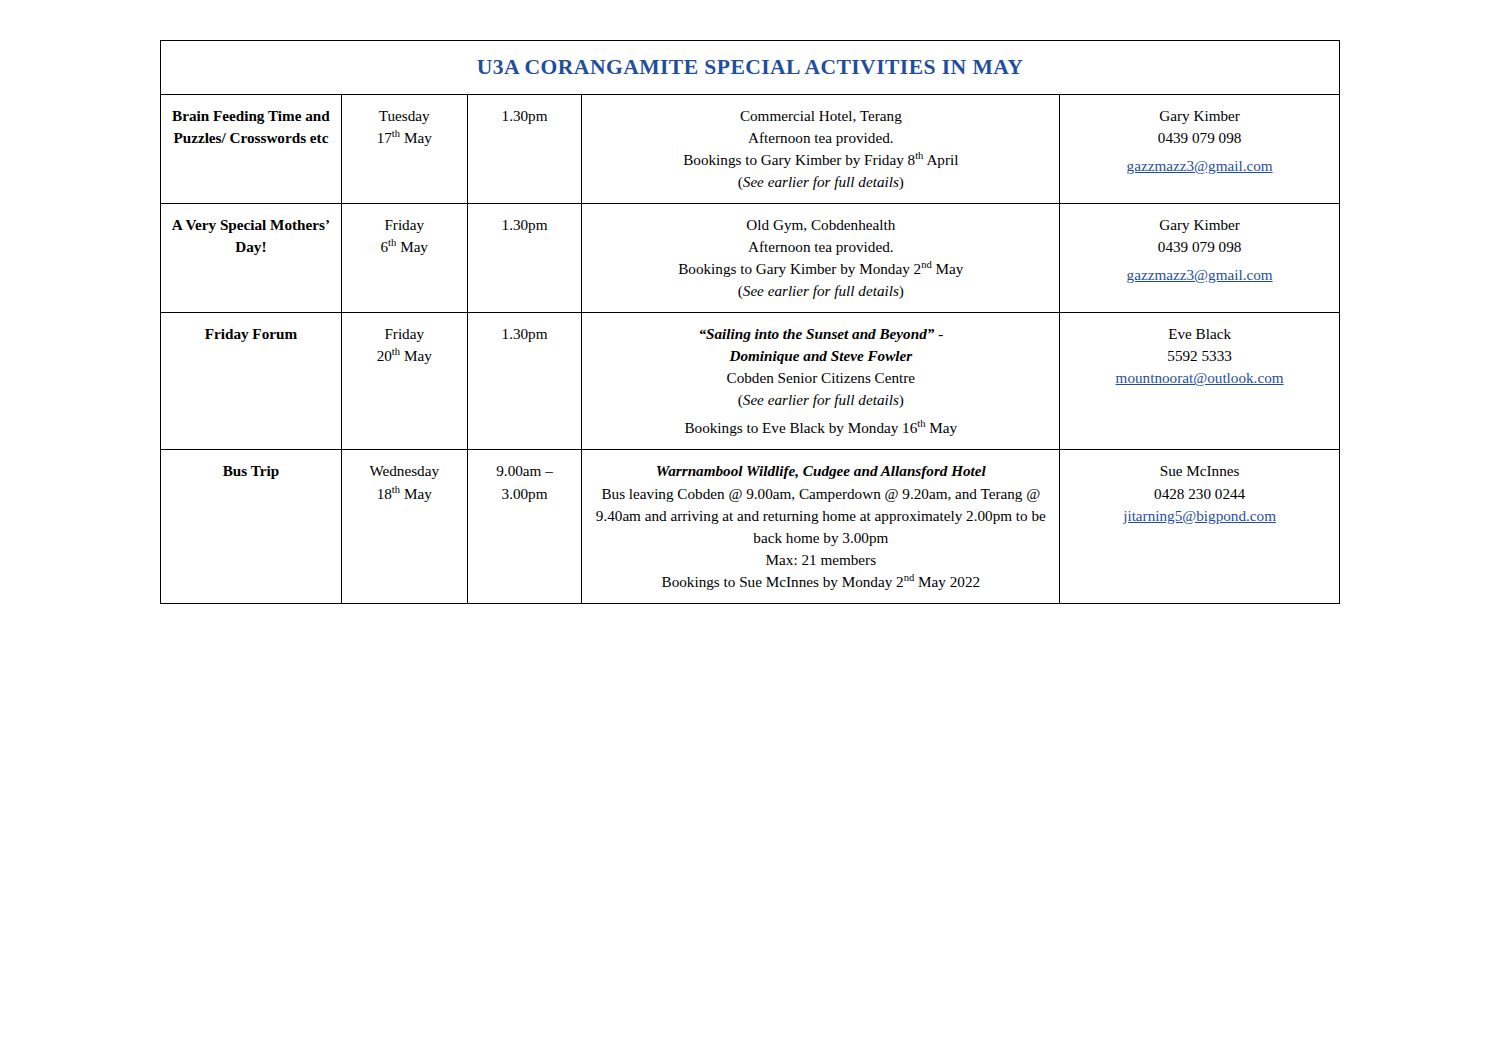U3A Corangamite Special Activities in May
| Brain Feeding Time and Puzzles/ Crosswords etc | Tuesday 17 th May | 1.30pm | Commercial Hotel, Terang Afternoon tea provided. Bookings to Gary Kimber by Friday 8 th April ( See earlier for full details ) | Gary Kimber 0439 079 098 gazzmazz3@gmail.com |
| A Very Special Mothers’ Day! | Friday 6 th May | 1.30pm | Old Gym, Cobdenhealth Afternoon tea provided. Bookings to Gary Kimber by Monday 2 nd May ( See earlier for full details ) | Gary Kimber 0439 079 098 gazzmazz3@gmail.com |
| Friday Forum | Friday 20 th May | 1.30pm | “Sailing into the Sunset and Beyond” - Dominique and Steve Fowler Cobden Senior Citizens Centre ( See earlier for full details ) Bookings to Eve Black by Monday 16 th May | Eve Black 5592 5333 mountnoorat@outlook.com |
| Bus Trip | Wednesday 18 th May | 9.00am – 3.00pm | Warrnambool Wildlife, Cudgee and Allansford Hotel Bus leaving Cobden @ 9.00am, Camperdown @ 9.20am, and Terang @ 9.40am and arriving at and returning home at approximately 2.00pm to be back home by 3.00pm Max: 21 members Bookings to Sue McInnes by Monday 2 nd May 2022 | Sue McInnes 0428 230 0244 jitarning5@bigpond.com |